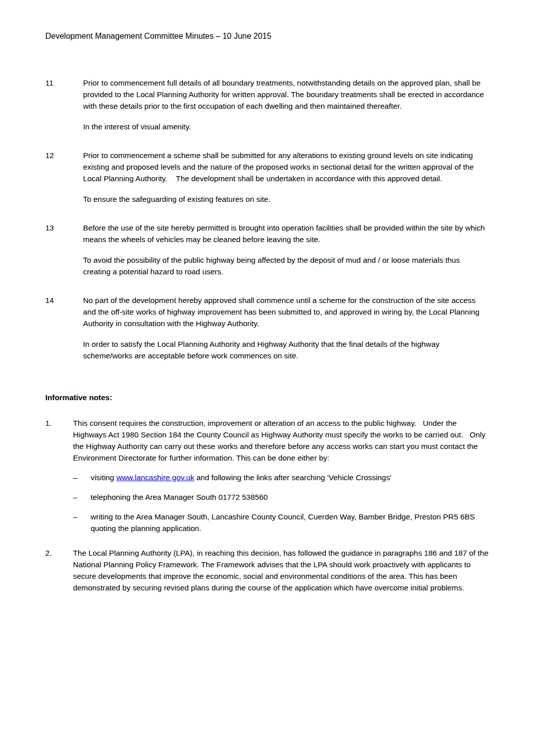Development Management Committee Minutes – 10 June 2015
11
Prior to commencement full details of all boundary treatments, notwithstanding details on the approved plan, shall be provided to the Local Planning Authority for written approval. The boundary treatments shall be erected in accordance with these details prior to the first occupation of each dwelling and then maintained thereafter.
In the interest of visual amenity.
12
Prior to commencement a scheme shall be submitted for any alterations to existing ground levels on site indicating existing and proposed levels and the nature of the proposed works in sectional detail for the written approval of the Local Planning Authority. The development shall be undertaken in accordance with this approved detail.
To ensure the safeguarding of existing features on site.
13
Before the use of the site hereby permitted is brought into operation facilities shall be provided within the site by which means the wheels of vehicles may be cleaned before leaving the site.
To avoid the possibility of the public highway being affected by the deposit of mud and / or loose materials thus creating a potential hazard to road users.
14
No part of the development hereby approved shall commence until a scheme for the construction of the site access and the off-site works of highway improvement has been submitted to, and approved in wiring by, the Local Planning Authority in consultation with the Highway Authority.
In order to satisfy the Local Planning Authority and Highway Authority that the final details of the highway scheme/works are acceptable before work commences on site.
Informative notes:
1.
This consent requires the construction, improvement or alteration of an access to the public highway. Under the Highways Act 1980 Section 184 the County Council as Highway Authority must specify the works to be carried out. Only the Highway Authority can carry out these works and therefore before any access works can start you must contact the Environment Directorate for further information. This can be done either by:
visiting www.lancashire.gov.uk and following the links after searching 'Vehicle Crossings'
telephoning the Area Manager South 01772 538560
writing to the Area Manager South, Lancashire County Council, Cuerden Way, Bamber Bridge, Preston PR5 6BS quoting the planning application.
2.
The Local Planning Authority (LPA), in reaching this decision, has followed the guidance in paragraphs 186 and 187 of the National Planning Policy Framework. The Framework advises that the LPA should work proactively with applicants to secure developments that improve the economic, social and environmental conditions of the area. This has been demonstrated by securing revised plans during the course of the application which have overcome initial problems.